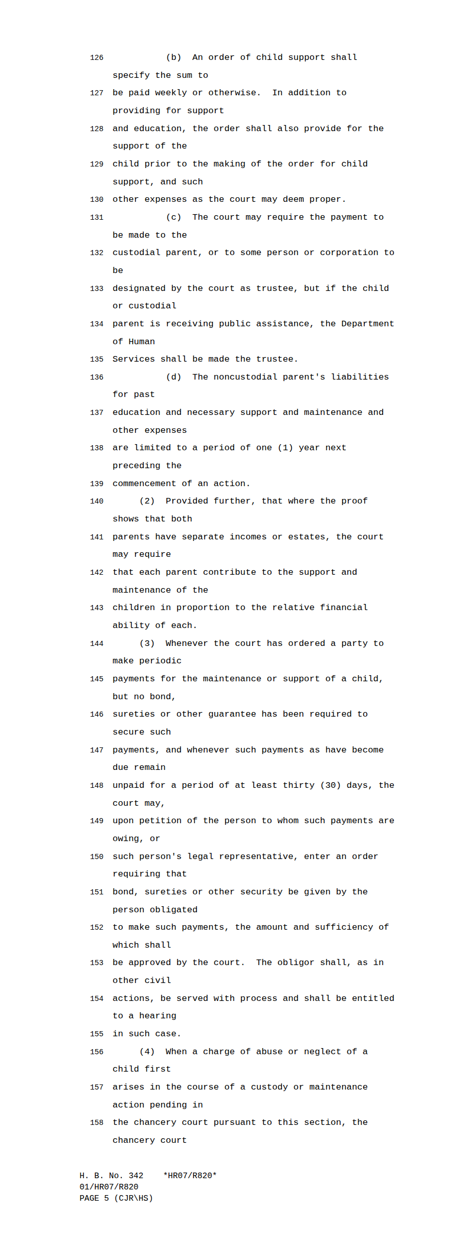126 (b) An order of child support shall specify the sum to
127 be paid weekly or otherwise. In addition to providing for support
128 and education, the order shall also provide for the support of the
129 child prior to the making of the order for child support, and such
130 other expenses as the court may deem proper.
131 (c) The court may require the payment to be made to the
132 custodial parent, or to some person or corporation to be
133 designated by the court as trustee, but if the child or custodial
134 parent is receiving public assistance, the Department of Human
135 Services shall be made the trustee.
136 (d) The noncustodial parent's liabilities for past
137 education and necessary support and maintenance and other expenses
138 are limited to a period of one (1) year next preceding the
139 commencement of an action.
140 (2) Provided further, that where the proof shows that both
141 parents have separate incomes or estates, the court may require
142 that each parent contribute to the support and maintenance of the
143 children in proportion to the relative financial ability of each.
144 (3) Whenever the court has ordered a party to make periodic
145 payments for the maintenance or support of a child, but no bond,
146 sureties or other guarantee has been required to secure such
147 payments, and whenever such payments as have become due remain
148 unpaid for a period of at least thirty (30) days, the court may,
149 upon petition of the person to whom such payments are owing, or
150 such person's legal representative, enter an order requiring that
151 bond, sureties or other security be given by the person obligated
152 to make such payments, the amount and sufficiency of which shall
153 be approved by the court. The obligor shall, as in other civil
154 actions, be served with process and shall be entitled to a hearing
155 in such case.
156 (4) When a charge of abuse or neglect of a child first
157 arises in the course of a custody or maintenance action pending in
158 the chancery court pursuant to this section, the chancery court
H. B. No. 342 *HR07/R820*
01/HR07/R820
PAGE 5 (CJR\HS)